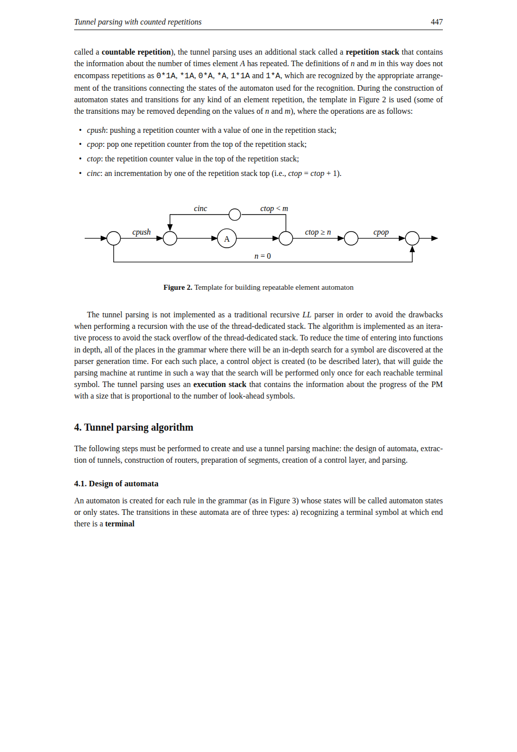Tunnel parsing with counted repetitions 447
called a countable repetition), the tunnel parsing uses an additional stack called a repetition stack that contains the information about the number of times element A has repeated. The definitions of n and m in this way does not encompass repetitions as 0*1A, *1A, 0*A, *A, 1*1A and 1*A, which are recognized by the appropriate arrangement of the transitions connecting the states of the automaton used for the recognition. During the construction of automaton states and transitions for any kind of an element repetition, the template in Figure 2 is used (some of the transitions may be removed depending on the values of n and m), where the operations are as follows:
cpush: pushing a repetition counter with a value of one in the repetition stack;
cpop: pop one repetition counter from the top of the repetition stack;
ctop: the repetition counter value in the top of the repetition stack;
cinc: an incrementation by one of the repetition stack top (i.e., ctop = ctop + 1).
cpush A cinc ctop < m ctop ≥ n cpop n = 0
Figure 2. Template for building repeatable element automaton
The tunnel parsing is not implemented as a traditional recursive LL parser in order to avoid the drawbacks when performing a recursion with the use of the thread-dedicated stack. The algorithm is implemented as an iterative process to avoid the stack overflow of the thread-dedicated stack. To reduce the time of entering into functions in depth, all of the places in the grammar where there will be an in-depth search for a symbol are discovered at the parser generation time. For each such place, a control object is created (to be described later), that will guide the parsing machine at runtime in such a way that the search will be performed only once for each reachable terminal symbol. The tunnel parsing uses an execution stack that contains the information about the progress of the PM with a size that is proportional to the number of look-ahead symbols.
4. Tunnel parsing algorithm
The following steps must be performed to create and use a tunnel parsing machine: the design of automata, extraction of tunnels, construction of routers, preparation of segments, creation of a control layer, and parsing.
4.1. Design of automata
An automaton is created for each rule in the grammar (as in Figure 3) whose states will be called automaton states or only states. The transitions in these automata are of three types: a) recognizing a terminal symbol at which end there is a terminal